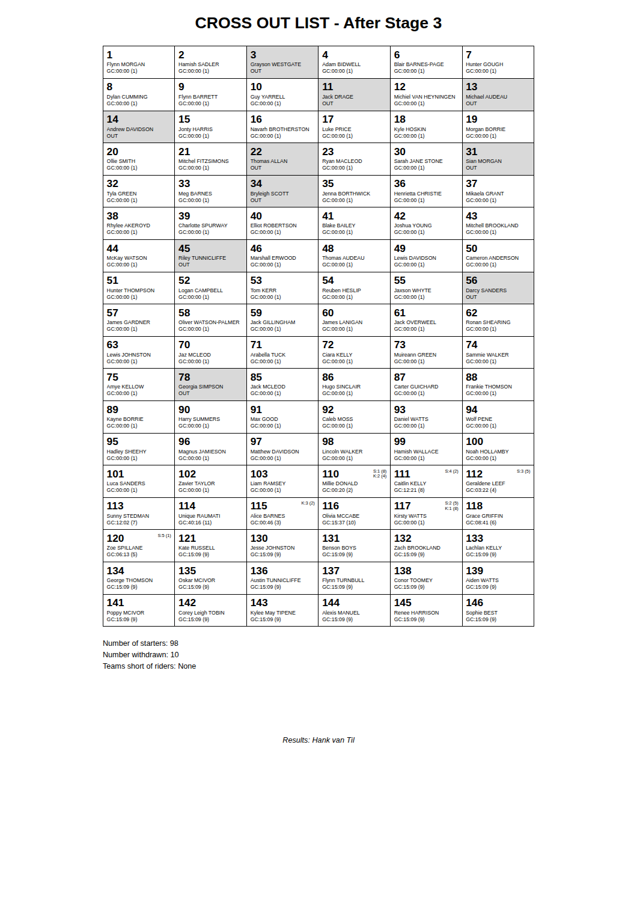CROSS OUT LIST - After Stage 3
| 1 Flynn MORGAN GC:00:00 (1) | 2 Hamish SADLER GC:00:00 (1) | 3 Grayson WESTGATE OUT | 4 Adam BIDWELL GC:00:00 (1) | 6 Blair BARNES-PAGE GC:00:00 (1) | 7 Hunter GOUGH GC:00:00 (1) |
| 8 Dylan CUMMING GC:00:00 (1) | 9 Flynn BARRETT GC:00:00 (1) | 10 Guy YARRELL GC:00:00 (1) | 11 Jack DRAGE OUT | 12 Michiel VAN HEYNINGEN GC:00:00 (1) | 13 Michael AUDEAU OUT |
| 14 Andrew DAVIDSON OUT | 15 Jonty HARRIS GC:00:00 (1) | 16 Navarh BROTHERSTON GC:00:00 (1) | 17 Luke PRICE GC:00:00 (1) | 18 Kyle HOSKIN GC:00:00 (1) | 19 Morgan BORRIE GC:00:00 (1) |
| 20 Ollie SMITH GC:00:00 (1) | 21 Mitchel FITZSIMONS GC:00:00 (1) | 22 Thomas ALLAN OUT | 23 Ryan MACLEOD GC:00:00 (1) | 30 Sarah JANE STONE GC:00:00 (1) | 31 Sian MORGAN OUT |
| 32 Tyla GREEN GC:00:00 (1) | 33 Meg BARNES GC:00:00 (1) | 34 Bryleigh SCOTT OUT | 35 Jenna BORTHWICK GC:00:00 (1) | 36 Henrietta CHRISTIE GC:00:00 (1) | 37 Mikaela GRANT GC:00:00 (1) |
| 38 Rhylee AKEROYD GC:00:00 (1) | 39 Charlotte SPURWAY GC:00:00 (1) | 40 Elliot ROBERTSON GC:00:00 (1) | 41 Blake BAILEY GC:00:00 (1) | 42 Joshua YOUNG GC:00:00 (1) | 43 Mitchell BROOKLAND GC:00:00 (1) |
| 44 McKay WATSON GC:00:00 (1) | 45 Riley TUNNICLIFFE OUT | 46 Marshall ERWOOD GC:00:00 (1) | 48 Thomas AUDEAU GC:00:00 (1) | 49 Lewis DAVIDSON GC:00:00 (1) | 50 Cameron ANDERSON GC:00:00 (1) |
| 51 Hunter THOMPSON GC:00:00 (1) | 52 Logan CAMPBELL GC:00:00 (1) | 53 Tom KERR GC:00:00 (1) | 54 Reuben HESLIP GC:00:00 (1) | 55 Jaxson WHYTE GC:00:00 (1) | 56 Darcy SANDERS OUT |
| 57 James GARDNER GC:00:00 (1) | 58 Oliver WATSON-PALMER GC:00:00 (1) | 59 Jack GILLINGHAM GC:00:00 (1) | 60 James LANIGAN GC:00:00 (1) | 61 Jack OVERWEEL GC:00:00 (1) | 62 Ronan SHEARING GC:00:00 (1) |
| 63 Lewis JOHNSTON GC:00:00 (1) | 70 Jaz MCLEOD GC:00:00 (1) | 71 Arabella TUCK GC:00:00 (1) | 72 Ciara KELLY GC:00:00 (1) | 73 Muireann GREEN GC:00:00 (1) | 74 Sammie WALKER GC:00:00 (1) |
| 75 Amye KELLOW GC:00:00 (1) | 78 Georgia SIMPSON OUT | 85 Jack MCLEOD GC:00:00 (1) | 86 Hugo SINCLAIR GC:00:00 (1) | 87 Carter GUICHARD GC:00:00 (1) | 88 Frankie THOMSON GC:00:00 (1) |
| 89 Kayne BORRIE GC:00:00 (1) | 90 Harry SUMMERS GC:00:00 (1) | 91 Max GOOD GC:00:00 (1) | 92 Caleb MOSS GC:00:00 (1) | 93 Daniel WATTS GC:00:00 (1) | 94 Wolf PENE GC:00:00 (1) |
| 95 Hadley SHEEHY GC:00:00 (1) | 96 Magnus JAMIESON GC:00:00 (1) | 97 Matthew DAVIDSON GC:00:00 (1) | 98 Lincoln WALKER GC:00:00 (1) | 99 Hamish WALLACE GC:00:00 (1) | 100 Noah HOLLAMBY GC:00:00 (1) |
| 101 Luca SANDERS GC:00:00 (1) | 102 Zavier TAYLOR GC:00:00 (1) | 103 Liam RAMSEY GC:00:00 (1) | 110 S:1 (8) K:2 (4) Millie DONALD GC:00:20 (2) | 111 S:4 (2) Caitlin KELLY GC:12:21 (8) | 112 S:3 (5) Geraldene LEEF GC:03:22 (4) |
| 113 Sunny STEDMAN GC:12:02 (7) | 114 Unique RAUMATI GC:40:16 (11) | 115 K:3 (2) Alice BARNES GC:00:46 (3) | 116 Olivia MCCABE GC:15:37 (10) | 117 S:2 (5) K:1 (8) Kirsty WATTS GC:00:00 (1) | 118 Grace GRIFFIN GC:08:41 (6) |
| 120 S:5 (1) Zoe SPILLANE GC:06:13 (5) | 121 Kate RUSSELL GC:15:09 (9) | 130 Jesse JOHNSTON GC:15:09 (9) | 131 Benson BOYS GC:15:09 (9) | 132 Zach BROOKLAND GC:15:09 (9) | 133 Lachlan KELLY GC:15:09 (9) |
| 134 George THOMSON GC:15:09 (9) | 135 Oskar MCIVOR GC:15:09 (9) | 136 Austin TUNNICLIFFE GC:15:09 (9) | 137 Flynn TURNBULL GC:15:09 (9) | 138 Conor TOOMEY GC:15:09 (9) | 139 Aiden WATTS GC:15:09 (9) |
| 141 Poppy MCIVOR GC:15:09 (9) | 142 Corey Leigh TOBIN GC:15:09 (9) | 143 Kylee May TIPENE GC:15:09 (9) | 144 Alexis MANUEL GC:15:09 (9) | 145 Renee HARRISON GC:15:09 (9) | 146 Sophie BEST GC:15:09 (9) |
Number of starters: 98
Number withdrawn: 10
Teams short of riders: None
Results: Hank van Til